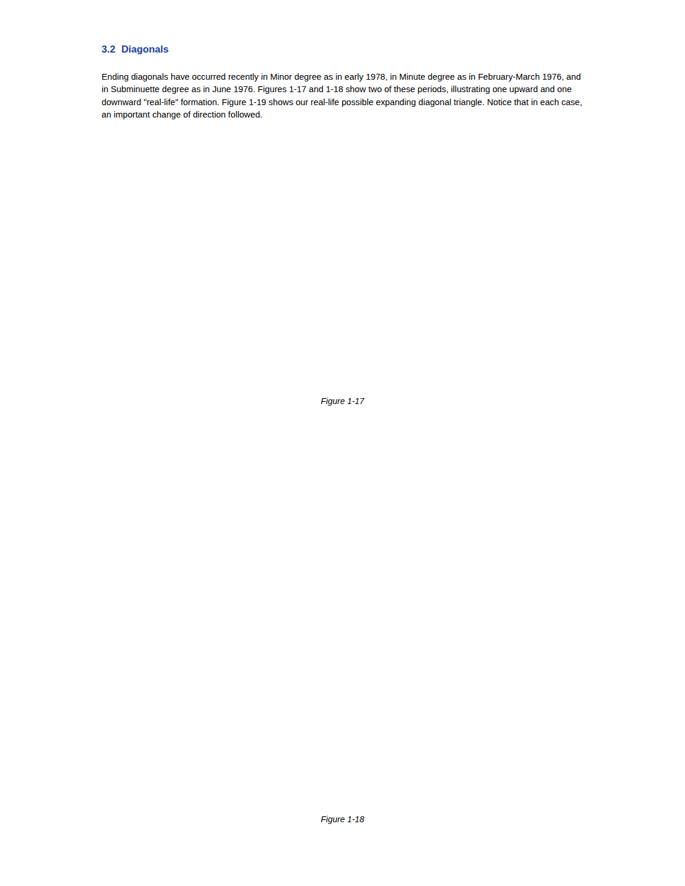3.2 Diagonals
Ending diagonals have occurred recently in Minor degree as in early 1978, in Minute degree as in February-March 1976, and in Subminuette degree as in June 1976. Figures 1-17 and 1-18 show two of these periods, illustrating one upward and one downward "real-life" formation. Figure 1-19 shows our real-life possible expanding diagonal triangle. Notice that in each case, an important change of direction followed.
Figure 1-17
Figure 1-18